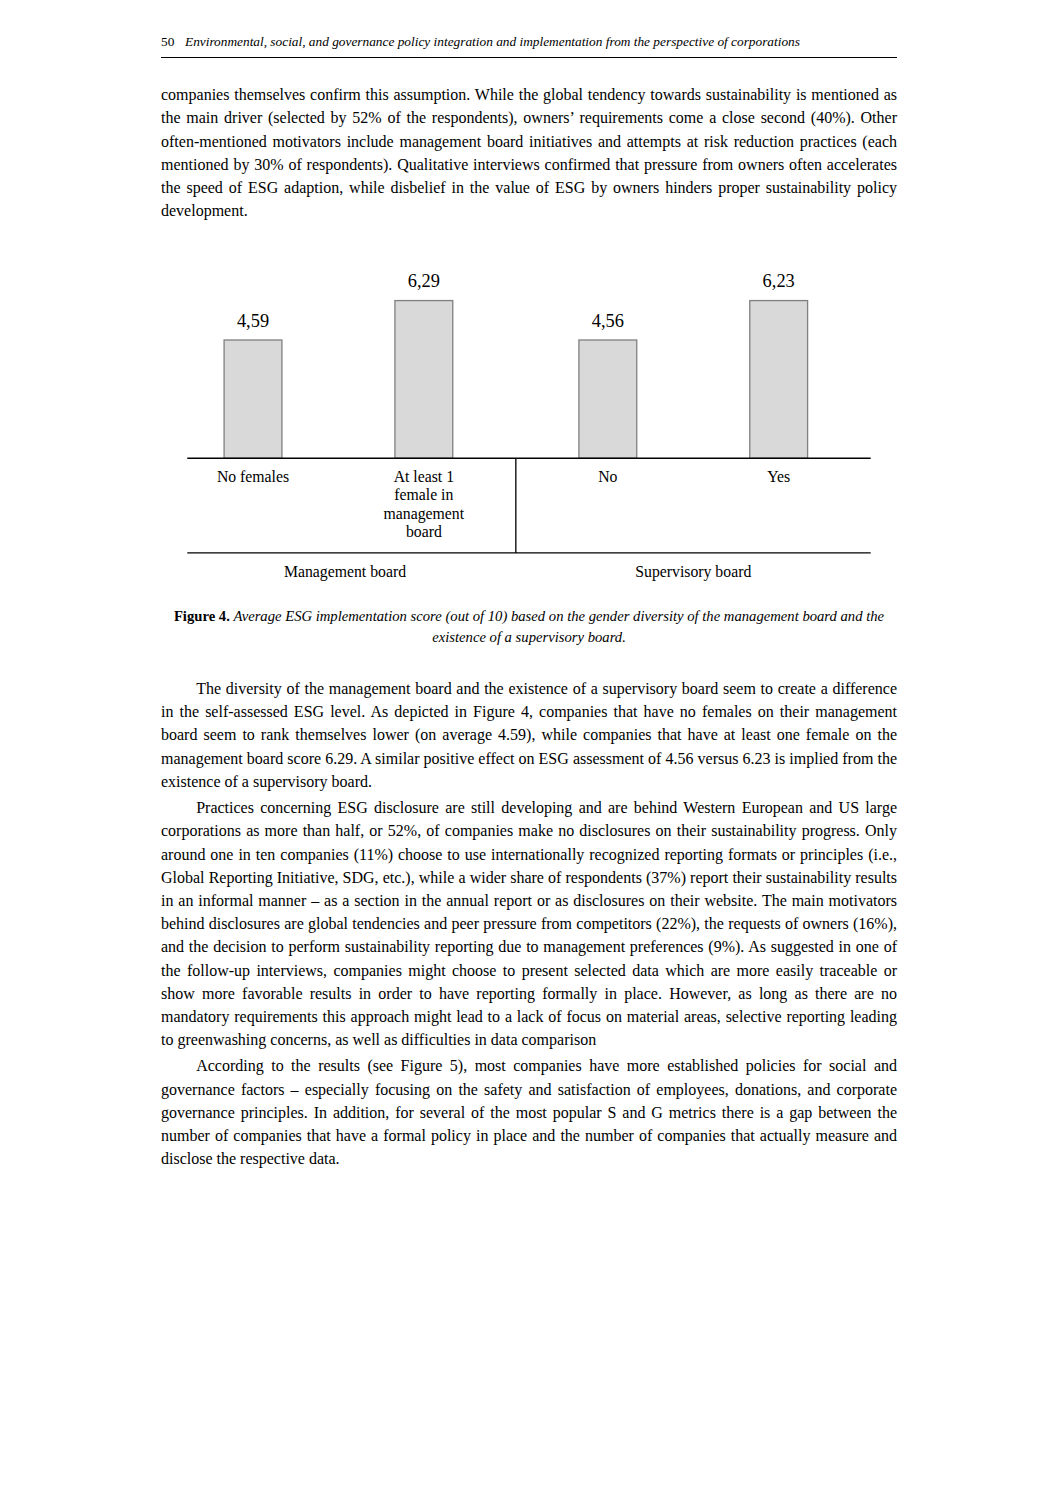50 Environmental, social, and governance policy integration and implementation from the perspective of corporations
companies themselves confirm this assumption. While the global tendency towards sustainability is mentioned as the main driver (selected by 52% of the respondents), owners’ requirements come a close second (40%). Other often-mentioned motivators include management board initiatives and attempts at risk reduction practices (each mentioned by 30% of respondents). Qualitative interviews confirmed that pressure from owners often accelerates the speed of ESG adaption, while disbelief in the value of ESG by owners hinders proper sustainability policy development.
Average ESG implementation score by management board gender diversity and existence of a supervisory board Bar chart. Management board: no females 4.59; at least 1 female in management board 6.29. Supervisory board: No 4.56; Yes 6.23. 4,59 6,29 4,56 6,23 No females At least 1 female in management board No Yes Management board Supervisory board
Figure 4. Average ESG implementation score (out of 10) based on the gender diversity of the management board and the existence of a supervisory board.
The diversity of the management board and the existence of a supervisory board seem to create a difference in the self-assessed ESG level. As depicted in Figure 4, companies that have no females on their management board seem to rank themselves lower (on average 4.59), while companies that have at least one female on the management board score 6.29. A similar positive effect on ESG assessment of 4.56 versus 6.23 is implied from the existence of a supervisory board.
Practices concerning ESG disclosure are still developing and are behind Western European and US large corporations as more than half, or 52%, of companies make no disclosures on their sustainability progress. Only around one in ten companies (11%) choose to use internationally recognized reporting formats or principles (i.e., Global Reporting Initiative, SDG, etc.), while a wider share of respondents (37%) report their sustainability results in an informal manner – as a section in the annual report or as disclosures on their website. The main motivators behind disclosures are global tendencies and peer pressure from competitors (22%), the requests of owners (16%), and the decision to perform sustainability reporting due to management preferences (9%). As suggested in one of the follow-up interviews, companies might choose to present selected data which are more easily traceable or show more favorable results in order to have reporting formally in place. However, as long as there are no mandatory requirements this approach might lead to a lack of focus on material areas, selective reporting leading to greenwashing concerns, as well as difficulties in data comparison
According to the results (see Figure 5), most companies have more established policies for social and governance factors – especially focusing on the safety and satisfaction of employees, donations, and corporate governance principles. In addition, for several of the most popular S and G metrics there is a gap between the number of companies that have a formal policy in place and the number of companies that actually measure and disclose the respective data.